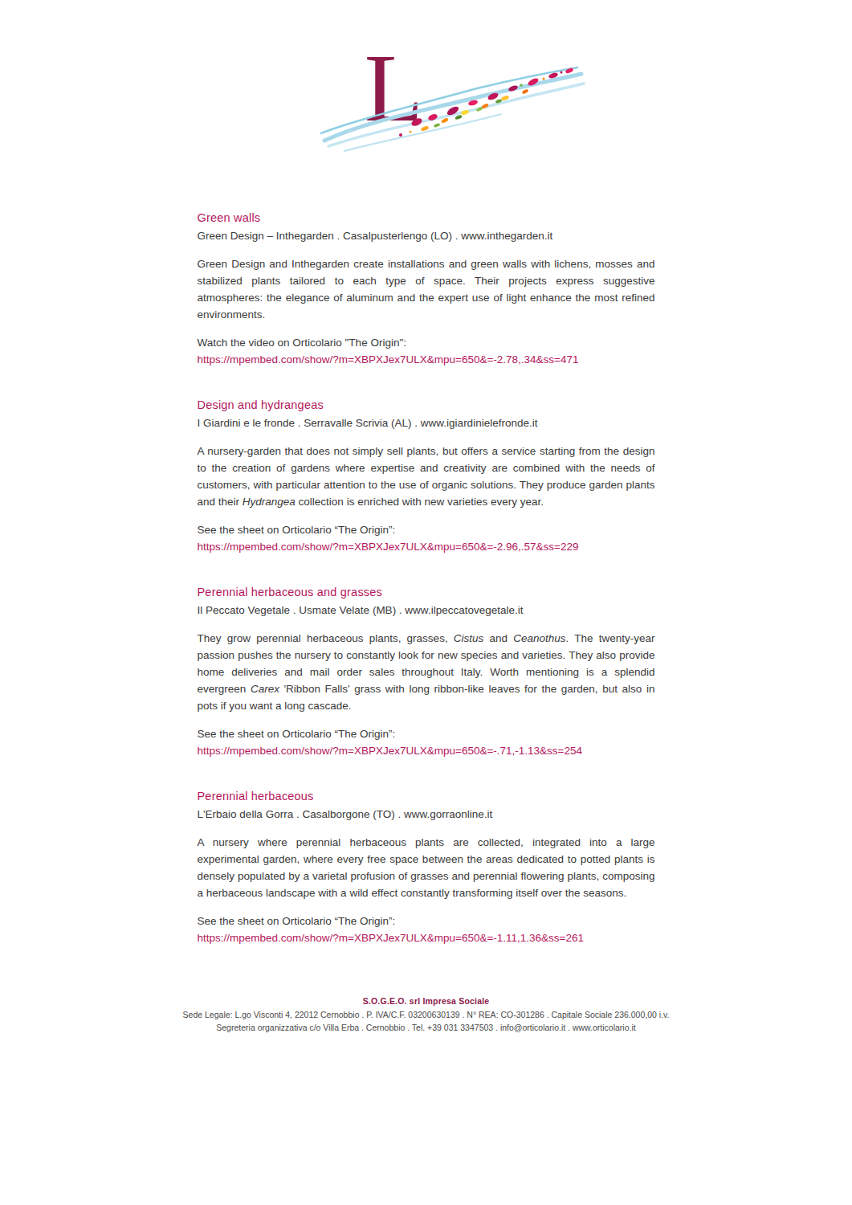L
Green walls
Green Design – Inthegarden . Casalpusterlengo (LO) . www.inthegarden.it
Green Design and Inthegarden create installations and green walls with lichens, mosses and stabilized plants tailored to each type of space. Their projects express suggestive atmospheres: the elegance of aluminum and the expert use of light enhance the most refined environments.
Watch the video on Orticolario "The Origin":
https://mpembed.com/show/?m=XBPXJex7ULX&mpu=650&=-2.78,.34&ss=471
Design and hydrangeas
I Giardini e le fronde . Serravalle Scrivia (AL) . www.igiardinielefronde.it
A nursery-garden that does not simply sell plants, but offers a service starting from the design to the creation of gardens where expertise and creativity are combined with the needs of customers, with particular attention to the use of organic solutions. They produce garden plants and their Hydrangea collection is enriched with new varieties every year.
See the sheet on Orticolario “The Origin”:
https://mpembed.com/show/?m=XBPXJex7ULX&mpu=650&=-2.96,.57&ss=229
Perennial herbaceous and grasses
Il Peccato Vegetale . Usmate Velate (MB) . www.ilpeccatovegetale.it
They grow perennial herbaceous plants, grasses, Cistus and Ceanothus. The twenty-year passion pushes the nursery to constantly look for new species and varieties. They also provide home deliveries and mail order sales throughout Italy. Worth mentioning is a splendid evergreen Carex 'Ribbon Falls' grass with long ribbon-like leaves for the garden, but also in pots if you want a long cascade.
See the sheet on Orticolario “The Origin”:
https://mpembed.com/show/?m=XBPXJex7ULX&mpu=650&=-.71,-1.13&ss=254
Perennial herbaceous
L'Erbaio della Gorra . Casalborgone (TO) . www.gorraonline.it
A nursery where perennial herbaceous plants are collected, integrated into a large experimental garden, where every free space between the areas dedicated to potted plants is densely populated by a varietal profusion of grasses and perennial flowering plants, composing a herbaceous landscape with a wild effect constantly transforming itself over the seasons.
See the sheet on Orticolario “The Origin”:
https://mpembed.com/show/?m=XBPXJex7ULX&mpu=650&=-1.11,1.36&ss=261
S.O.G.E.O. srl Impresa Sociale
Sede Legale: L.go Visconti 4, 22012 Cernobbio . P. IVA/C.F. 03200630139 . N° REA: CO-301286 . Capitale Sociale 236.000,00 i.v.
Segreteria organizzativa c/o Villa Erba . Cernobbio . Tel. +39 031 3347503 . info@orticolario.it . www.orticolario.it